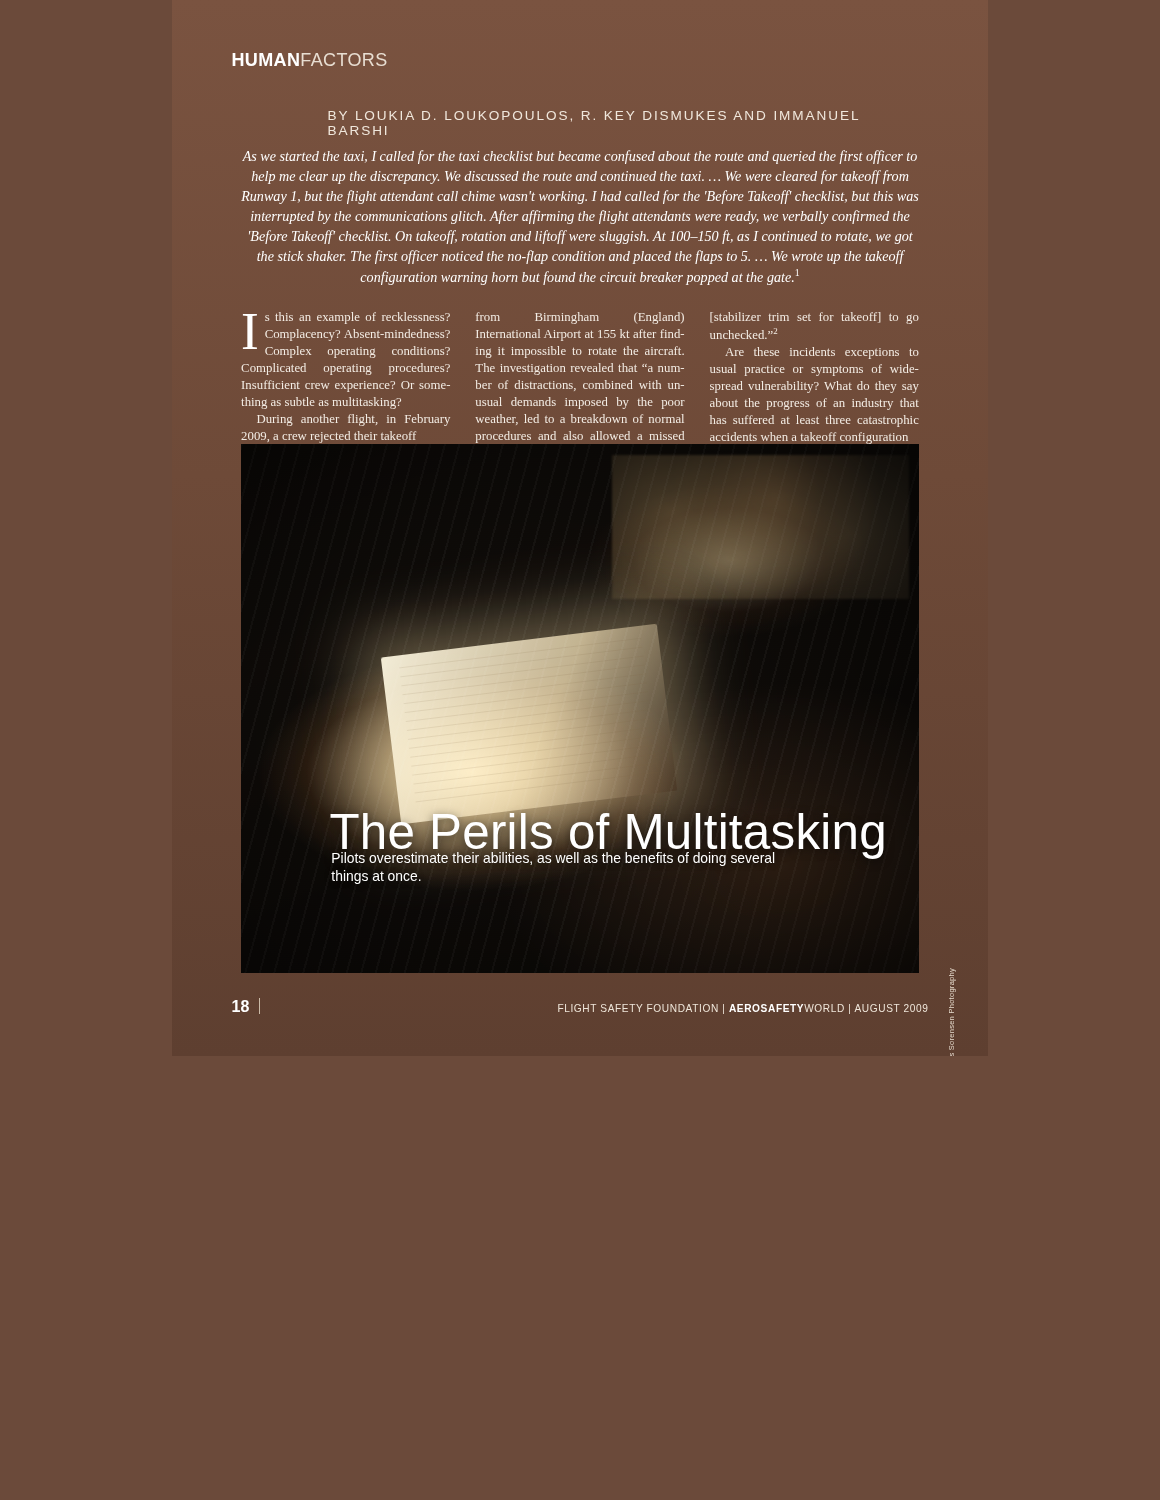HUMAN FACTORS
BY LOUKIA D. LOUKOPOULOS, R. KEY DISMUKES AND IMMANUEL BARSHI
As we started the taxi, I called for the taxi checklist but became confused about the route and queried the first officer to help me clear up the discrepancy. We discussed the route and continued the taxi. … We were cleared for takeoff from Runway 1, but the flight attendant call chime wasn't working. I had called for the 'Before Takeoff' checklist, but this was interrupted by the communications glitch. After affirming the flight attendants were ready, we verbally confirmed the 'Before Takeoff' checklist. On takeoff, rotation and liftoff were sluggish. At 100–150 ft, as I continued to rotate, we got the stick shaker. The first officer noticed the no-flap condition and placed the flaps to 5. … We wrote up the takeoff configuration warning horn but found the circuit breaker popped at the gate.1
Is this an example of recklessness? Complacency? Absent-mindedness? Complex operating conditions? Complicated operating procedures? Insufficient crew experience? Or something as subtle as multitasking?
During another flight, in February 2009, a crew rejected their takeoff
from Birmingham (England) International Airport at 155 kt after finding it impossible to rotate the aircraft. The investigation revealed that “a number of distractions, combined with unusual demands imposed by the poor weather, led to a breakdown of normal procedures and also allowed a missed action
[stabilizer trim set for takeoff] to go unchecked.”2
Are these incidents exceptions to usual practice or symptoms of widespread vulnerability? What do they say about the progress of an industry that has suffered at least three catastrophic accidents when a takeoff configuration
The Perils of Multitasking
Pilots overestimate their abilities, as well as the benefits of doing several things at once.
© Chris Sorensen Photography
18
FLIGHT SAFETY FOUNDATION | AEROSAFETYWORLD | AUGUST 2009